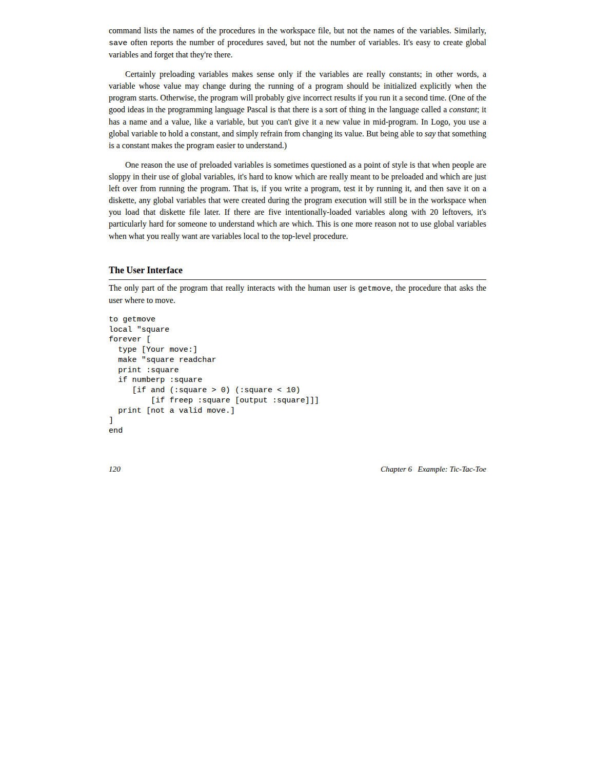command lists the names of the procedures in the workspace file, but not the names of the variables. Similarly, save often reports the number of procedures saved, but not the number of variables. It's easy to create global variables and forget that they're there.
Certainly preloading variables makes sense only if the variables are really constants; in other words, a variable whose value may change during the running of a program should be initialized explicitly when the program starts. Otherwise, the program will probably give incorrect results if you run it a second time. (One of the good ideas in the programming language Pascal is that there is a sort of thing in the language called a constant; it has a name and a value, like a variable, but you can't give it a new value in mid-program. In Logo, you use a global variable to hold a constant, and simply refrain from changing its value. But being able to say that something is a constant makes the program easier to understand.)
One reason the use of preloaded variables is sometimes questioned as a point of style is that when people are sloppy in their use of global variables, it's hard to know which are really meant to be preloaded and which are just left over from running the program. That is, if you write a program, test it by running it, and then save it on a diskette, any global variables that were created during the program execution will still be in the workspace when you load that diskette file later. If there are five intentionally-loaded variables along with 20 leftovers, it's particularly hard for someone to understand which are which. This is one more reason not to use global variables when what you really want are variables local to the top-level procedure.
The User Interface
The only part of the program that really interacts with the human user is getmove, the procedure that asks the user where to move.
to getmove
local "square
forever [
  type [Your move:]
  make "square readchar
  print :square
  if numberp :square
     [if and (:square > 0) (:square < 10)
         [if freep :square [output :square]]]
  print [not a valid move.]
]
end
120 Chapter 6 Example: Tic-Tac-Toe